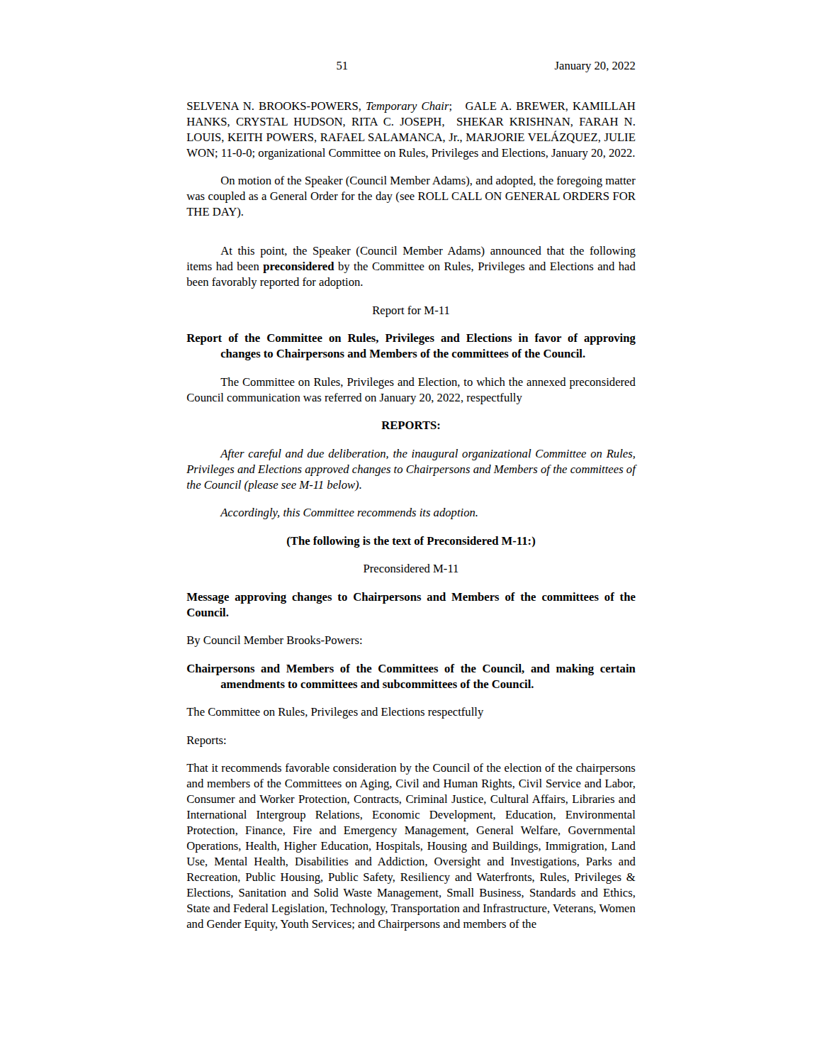51 January 20, 2022
SELVENA N. BROOKS-POWERS, Temporary Chair; GALE A. BREWER, KAMILLAH HANKS, CRYSTAL HUDSON, RITA C. JOSEPH, SHEKAR KRISHNAN, FARAH N. LOUIS, KEITH POWERS, RAFAEL SALAMANCA, Jr., MARJORIE VELÁZQUEZ, JULIE WON; 11-0-0; organizational Committee on Rules, Privileges and Elections, January 20, 2022.
On motion of the Speaker (Council Member Adams), and adopted, the foregoing matter was coupled as a General Order for the day (see ROLL CALL ON GENERAL ORDERS FOR THE DAY).
At this point, the Speaker (Council Member Adams) announced that the following items had been preconsidered by the Committee on Rules, Privileges and Elections and had been favorably reported for adoption.
Report for M-11
Report of the Committee on Rules, Privileges and Elections in favor of approving changes to Chairpersons and Members of the committees of the Council.
The Committee on Rules, Privileges and Election, to which the annexed preconsidered Council communication was referred on January 20, 2022, respectfully
REPORTS:
After careful and due deliberation, the inaugural organizational Committee on Rules, Privileges and Elections approved changes to Chairpersons and Members of the committees of the Council (please see M-11 below).
Accordingly, this Committee recommends its adoption.
(The following is the text of Preconsidered M-11:)
Preconsidered M-11
Message approving changes to Chairpersons and Members of the committees of the Council.
By Council Member Brooks-Powers:
Chairpersons and Members of the Committees of the Council, and making certain amendments to committees and subcommittees of the Council.
The Committee on Rules, Privileges and Elections respectfully
Reports:
That it recommends favorable consideration by the Council of the election of the chairpersons and members of the Committees on Aging, Civil and Human Rights, Civil Service and Labor, Consumer and Worker Protection, Contracts, Criminal Justice, Cultural Affairs, Libraries and International Intergroup Relations, Economic Development, Education, Environmental Protection, Finance, Fire and Emergency Management, General Welfare, Governmental Operations, Health, Higher Education, Hospitals, Housing and Buildings, Immigration, Land Use, Mental Health, Disabilities and Addiction, Oversight and Investigations, Parks and Recreation, Public Housing, Public Safety, Resiliency and Waterfronts, Rules, Privileges & Elections, Sanitation and Solid Waste Management, Small Business, Standards and Ethics, State and Federal Legislation, Technology, Transportation and Infrastructure, Veterans, Women and Gender Equity, Youth Services; and Chairpersons and members of the